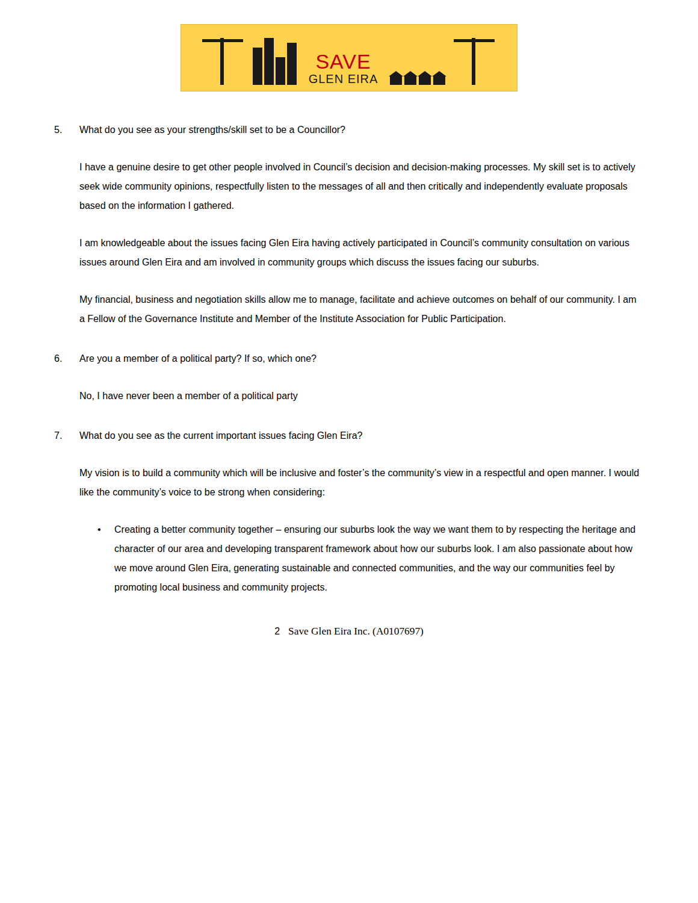SAVE GLEN EIRA
What do you see as your strengths/skill set to be a Councillor?
I have a genuine desire to get other people involved in Council’s decision and decision-making processes. My skill set is to actively seek wide community opinions, respectfully listen to the messages of all and then critically and independently evaluate proposals based on the information I gathered.
I am knowledgeable about the issues facing Glen Eira having actively participated in Council’s community consultation on various issues around Glen Eira and am involved in community groups which discuss the issues facing our suburbs.
My financial, business and negotiation skills allow me to manage, facilitate and achieve outcomes on behalf of our community. I am a Fellow of the Governance Institute and Member of the Institute Association for Public Participation.
Are you a member of a political party? If so, which one?
No, I have never been a member of a political party
What do you see as the current important issues facing Glen Eira?
My vision is to build a community which will be inclusive and foster’s the community’s view in a respectful and open manner. I would like the community’s voice to be strong when considering:
Creating a better community together – ensuring our suburbs look the way we want them to by respecting the heritage and character of our area and developing transparent framework about how our suburbs look. I am also passionate about how we move around Glen Eira, generating sustainable and connected communities, and the way our communities feel by promoting local business and community projects.
2 Save Glen Eira Inc. (A0107697)